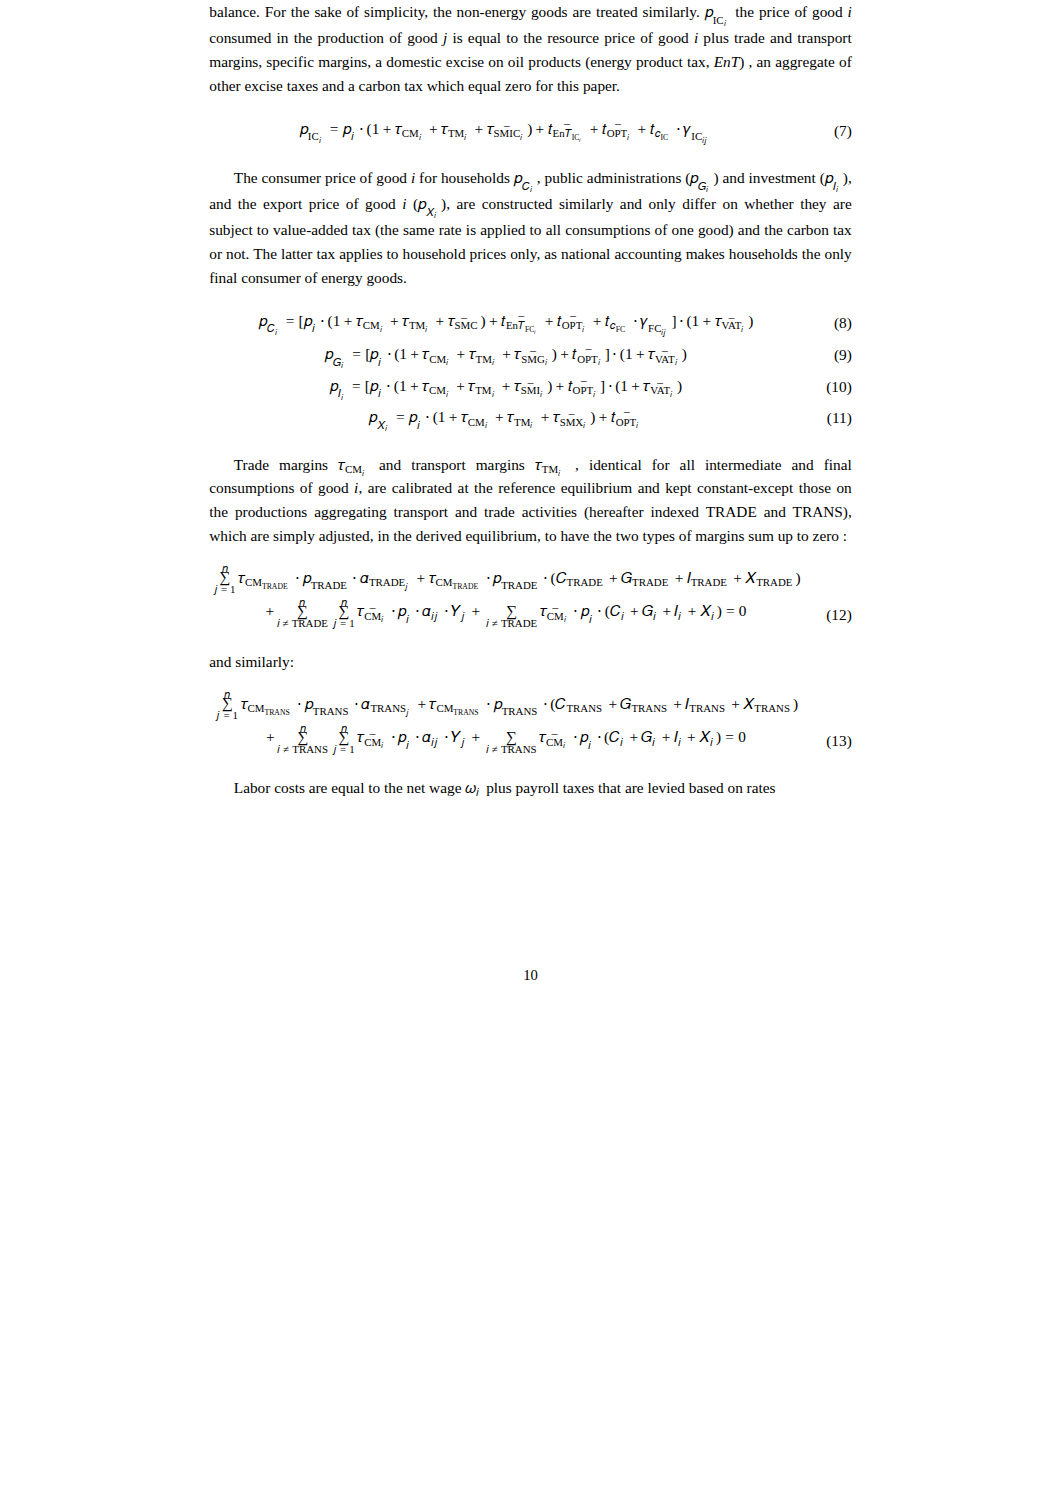balance. For the sake of simplicity, the non-energy goods are treated similarly. pICi the price of good i consumed in the production of good j is equal to the resource price of good i plus trade and transport margins, specific margins, a domestic excise on oil products (energy product tax, EnT) , an aggregate of other excise taxes and a carbon tax which equal zero for this paper.
| p IC i = p i ⋅ ( 1 + τ CM i + τ TM i + τ SMIC i ‾ ) + t En T IC i ‾ + t OPT i ‾ + t c IC ⋅ γ IC i j | (7) |
The consumer price of good i for households pCi, public administrations (pGi) and investment (pIi), and the export price of good i (pXi), are constructed similarly and only differ on whether they are subject to value-added tax (the same rate is applied to all consumptions of one good) and the carbon tax or not. The latter tax applies to household prices only, as national accounting makes households the only final consumer of energy goods.
| p C i = [ p i ⋅ ( 1 + τ CM i + τ TM i + τ SMC ‾ ) + t En T FC i ‾ + t OPT i ‾ + t c FC ⋅ γ FC i j ] ⋅ ( 1 + τ VAT i ‾ ) | (8) |
| p G i = [ p i ⋅ ( 1 + τ CM i + τ TM i + τ SMG i ‾ ) + t OPT i ‾ ] ⋅ ( 1 + τ VAT i ‾ ) | (9) |
| p I i = [ p i ⋅ ( 1 + τ CM i + τ TM i + τ SMI i ‾ ) + t OPT i ‾ ] ⋅ ( 1 + τ VAT i ‾ ) | (10) |
| p X i = p i ⋅ ( 1 + τ CM i + τ TM i + τ SMX i ‾ ) + t OPT i ‾ | (11) |
Trade margins τCMi and transport margins τTMi , identical for all intermediate and final consumptions of good i, are calibrated at the reference equilibrium and kept constant-except those on the productions aggregating transport and trade activities (hereafter indexed TRADE and TRANS), which are simply adjusted, in the derived equilibrium, to have the two types of margins sum up to zero :
| ∑ j = 1 n τ CM TRADE ⋅ p TRADE ⋅ α TRADE j + τ CM TRADE ⋅ p TRADE ⋅ ( C TRADE + G TRADE + I TRADE + X TRADE ) | |
| + ∑ i ≠ TRADE n ∑ j = 1 n τ CM i ‾ ⋅ p i ⋅ α i j ⋅ Y j + ∑ i ≠ TRADE τ CM i ‾ ⋅ p i ⋅ ( C i + G i + I i + X i ) = 0 | (12) |
and similarly:
| ∑ j = 1 n τ CM TRANS ⋅ p TRANS ⋅ α TRANS j + τ CM TRANS ⋅ p TRANS ⋅ ( C TRANS + G TRANS + I TRANS + X TRANS ) | |
| + ∑ i ≠ TRANS n ∑ j = 1 n τ CM i ‾ ⋅ p i ⋅ α i j ⋅ Y j + ∑ i ≠ TRANS τ CM i ‾ ⋅ p i ⋅ ( C i + G i + I i + X i ) = 0 | (13) |
Labor costs are equal to the net wage ωi plus payroll taxes that are levied based on rates
10